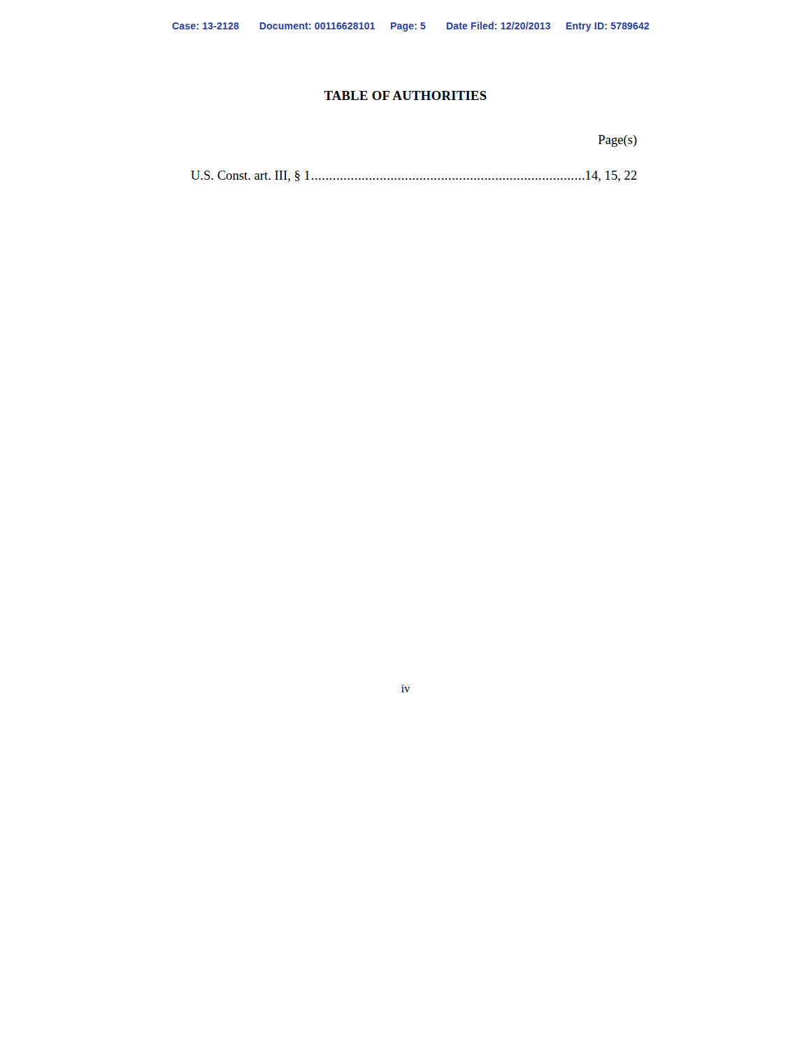Case: 13-2128 Document: 00116628101 Page: 5 Date Filed: 12/20/2013 Entry ID: 5789642
TABLE OF AUTHORITIES
Page(s)
U.S. Const. art. III, § 1 ................................................................................ 14, 15, 22
iv